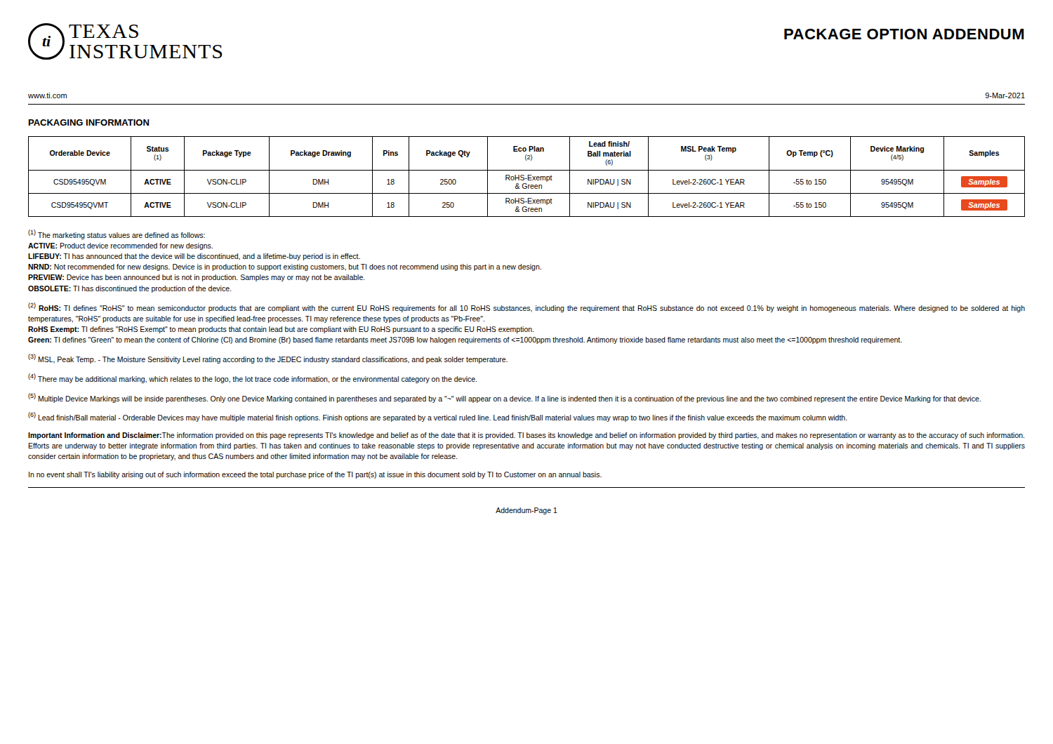TEXAS INSTRUMENTS
PACKAGE OPTION ADDENDUM
www.ti.com
9-Mar-2021
PACKAGING INFORMATION
| Orderable Device | Status (1) | Package Type | Package Drawing | Pins | Package Qty | Eco Plan (2) | Lead finish/ Ball material (6) | MSL Peak Temp (3) | Op Temp (°C) | Device Marking (4/5) | Samples |
| --- | --- | --- | --- | --- | --- | --- | --- | --- | --- | --- | --- |
| CSD95495QVM | ACTIVE | VSON-CLIP | DMH | 18 | 2500 | RoHS-Exempt & Green | NIPDAU / SN | Level-2-260C-1 YEAR | -55 to 150 | 95495QM | Samples |
| CSD95495QVMT | ACTIVE | VSON-CLIP | DMH | 18 | 250 | RoHS-Exempt & Green | NIPDAU / SN | Level-2-260C-1 YEAR | -55 to 150 | 95495QM | Samples |
(1) The marketing status values are defined as follows:
ACTIVE: Product device recommended for new designs.
LIFEBUY: TI has announced that the device will be discontinued, and a lifetime-buy period is in effect.
NRND: Not recommended for new designs. Device is in production to support existing customers, but TI does not recommend using this part in a new design.
PREVIEW: Device has been announced but is not in production. Samples may or may not be available.
OBSOLETE: TI has discontinued the production of the device.
(2) RoHS: TI defines "RoHS" to mean semiconductor products that are compliant with the current EU RoHS requirements for all 10 RoHS substances, including the requirement that RoHS substance do not exceed 0.1% by weight in homogeneous materials. Where designed to be soldered at high temperatures, "RoHS" products are suitable for use in specified lead-free processes. TI may reference these types of products as "Pb-Free".
RoHS Exempt: TI defines "RoHS Exempt" to mean products that contain lead but are compliant with EU RoHS pursuant to a specific EU RoHS exemption.
Green: TI defines "Green" to mean the content of Chlorine (Cl) and Bromine (Br) based flame retardants meet JS709B low halogen requirements of <=1000ppm threshold. Antimony trioxide based flame retardants must also meet the <=1000ppm threshold requirement.
(3) MSL, Peak Temp. - The Moisture Sensitivity Level rating according to the JEDEC industry standard classifications, and peak solder temperature.
(4) There may be additional marking, which relates to the logo, the lot trace code information, or the environmental category on the device.
(5) Multiple Device Markings will be inside parentheses. Only one Device Marking contained in parentheses and separated by a "~" will appear on a device. If a line is indented then it is a continuation of the previous line and the two combined represent the entire Device Marking for that device.
(6) Lead finish/Ball material - Orderable Devices may have multiple material finish options. Finish options are separated by a vertical ruled line. Lead finish/Ball material values may wrap to two lines if the finish value exceeds the maximum column width.
Important Information and Disclaimer: The information provided on this page represents TI's knowledge and belief as of the date that it is provided. TI bases its knowledge and belief on information provided by third parties, and makes no representation or warranty as to the accuracy of such information. Efforts are underway to better integrate information from third parties. TI has taken and continues to take reasonable steps to provide representative and accurate information but may not have conducted destructive testing or chemical analysis on incoming materials and chemicals. TI and TI suppliers consider certain information to be proprietary, and thus CAS numbers and other limited information may not be available for release.
In no event shall TI's liability arising out of such information exceed the total purchase price of the TI part(s) at issue in this document sold by TI to Customer on an annual basis.
Addendum-Page 1